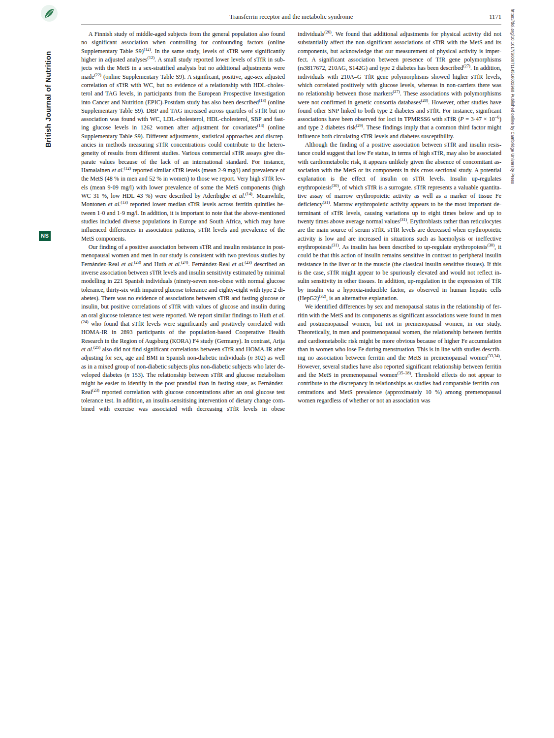https://doi.org/10.1017/S0007114516002968 Published online by Cambridge University Press
NS
British Journal of Nutrition
Transferrin receptor and the metabolic syndrome
1171
A Finnish study of middle-aged subjects from the general population also found no significant association when controlling for confounding factors (online Supplementary Table S9)(12). In the same study, levels of sTfR were significantly higher in adjusted analyses(12). A small study reported lower levels of sTfR in subjects with the MetS in a sex-stratified analysis but no additional adjustments were made(22) (online Supplementary Table S9). A significant, positive, age-sex adjusted correlation of sTfR with WC, but no evidence of a relationship with HDL-cholesterol and TAG levels, in participants from the European Prospective Investigation into Cancer and Nutrition (EPIC)-Postdam study has also been described(13) (online Supplementary Table S9). DBP and TAG increased across quartiles of sTfR but no association was found with WC, LDL-cholesterol, HDL-cholesterol, SBP and fasting glucose levels in 1262 women after adjustment for covariates(14) (online Supplementary Table S9). Different adjustments, statistical approaches and discrepancies in methods measuring sTfR concentrations could contribute to the heterogeneity of results from different studies. Various commercial sTfR assays give disparate values because of the lack of an international standard. For instance, Hamalainen et al.(12) reported similar sTfR levels (mean 2·9 mg/l) and prevalence of the MetS (48 % in men and 52 % in women) to those we report. Very high sTfR levels (mean 9·09 mg/l) with lower prevalence of some the MetS components (high WC 31 %, low HDL 43 %) were described by Aderibigbe et al.(14). Meanwhile, Montonen et al.(13) reported lower median sTfR levels across ferritin quintiles between 1·0 and 1·9 mg/l. In addition, it is important to note that the above-mentioned studies included diverse populations in Europe and South Africa, which may have influenced differences in association patterns, sTfR levels and prevalence of the MetS components.
Our finding of a positive association between sTfR and insulin resistance in postmenopausal women and men in our study is consistent with two previous studies by Fernández-Real et al.(23) and Huth et al.(24). Fernández-Real et al.(23) described an inverse association between sTfR levels and insulin sensitivity estimated by minimal modelling in 221 Spanish individuals (ninety-seven non-obese with normal glucose tolerance, thirty-six with impaired glucose tolerance and eighty-eight with type 2 diabetes). There was no evidence of associations between sTfR and fasting glucose or insulin, but positive correlations of sTfR with values of glucose and insulin during an oral glucose tolerance test were reported. We report similar findings to Huth et al.(24) who found that sTfR levels were significantly and positively correlated with HOMA-IR in 2893 participants of the population-based Cooperative Health Research in the Region of Augsburg (KORA) F4 study (Germany). In contrast, Arija et al.(25) also did not find significant correlations between sTfR and HOMA-IR after adjusting for sex, age and BMI in Spanish non-diabetic individuals (n 302) as well as in a mixed group of non-diabetic subjects plus non-diabetic subjects who later developed diabetes (n 153). The relationship between sTfR and glucose metabolism might be easier to identify in the post-prandial than in fasting state, as Fernández-Real(23) reported correlation with glucose concentrations after an oral glucose test tolerance test. In addition, an insulin-sensitising intervention of dietary change combined with exercise was associated with decreasing sTfR levels in obese individuals(26). We found that additional adjustments for physical activity did not substantially affect the non-significant associations of sTfR with the MetS and its components, but acknowledge that our measurement of physical activity is imperfect. A significant association between presence of TfR gene polymorphisms (rs3817672, 210AG, S142G) and type 2 diabetes has been described(27). In addition, individuals with 210A–G TfR gene polymorphisms showed higher sTfR levels, which correlated positively with glucose levels, whereas in non-carriers there was no relationship between those markers(27). These associations with polymorphisms were not confirmed in genetic consortia databases(28). However, other studies have found other SNP linked to both type 2 diabetes and sTfR. For instance, significant associations have been observed for loci in TPMRSS6 with sTfR (P = 3·47 × 10−6) and type 2 diabetes risk(29). These findings imply that a common third factor might influence both circulating sTfR levels and diabetes susceptibility.
Although the finding of a positive association between sTfR and insulin resistance could suggest that low Fe status, in terms of high sTfR, may also be associated with cardiometabolic risk, it appears unlikely given the absence of concomitant association with the MetS or its components in this cross-sectional study. A potential explanation is the effect of insulin on sTfR levels. Insulin up-regulates erythropoiesis(30), of which sTfR is a surrogate. sTfR represents a valuable quantitative assay of marrow erythropoietic activity as well as a marker of tissue Fe deficiency(31). Marrow erythropoietic activity appears to be the most important determinant of sTfR levels, causing variations up to eight times below and up to twenty times above average normal values(31). Erythroblasts rather than reticulocytes are the main source of serum sTfR. sTfR levels are decreased when erythropoietic activity is low and are increased in situations such as haemolysis or ineffective erythropoiesis(31). As insulin has been described to up-regulate erythropoiesis(30), it could be that this action of insulin remains sensitive in contrast to peripheral insulin resistance in the liver or in the muscle (the classical insulin sensitive tissues). If this is the case, sTfR might appear to be spuriously elevated and would not reflect insulin sensitivity in other tissues. In addition, up-regulation in the expression of TfR by insulin via a hypoxia-inducible factor, as observed in human hepatic cells (HepG2)(32), is an alternative explanation.
We identified differences by sex and menopausal status in the relationship of ferritin with the MetS and its components as significant associations were found in men and postmenopausal women, but not in premenopausal women, in our study. Theoretically, in men and postmenopausal women, the relationship between ferritin and cardiometabolic risk might be more obvious because of higher Fe accumulation than in women who lose Fe during menstruation. This is in line with studies describing no association between ferritin and the MetS in premenopausal women(33,34). However, several studies have also reported significant relationship between ferritin and the MetS in premenopausal women(35–38). Threshold effects do not appear to contribute to the discrepancy in relationships as studies had comparable ferritin concentrations and MetS prevalence (approximately 10 %) among premenopausal women regardless of whether or not an association was